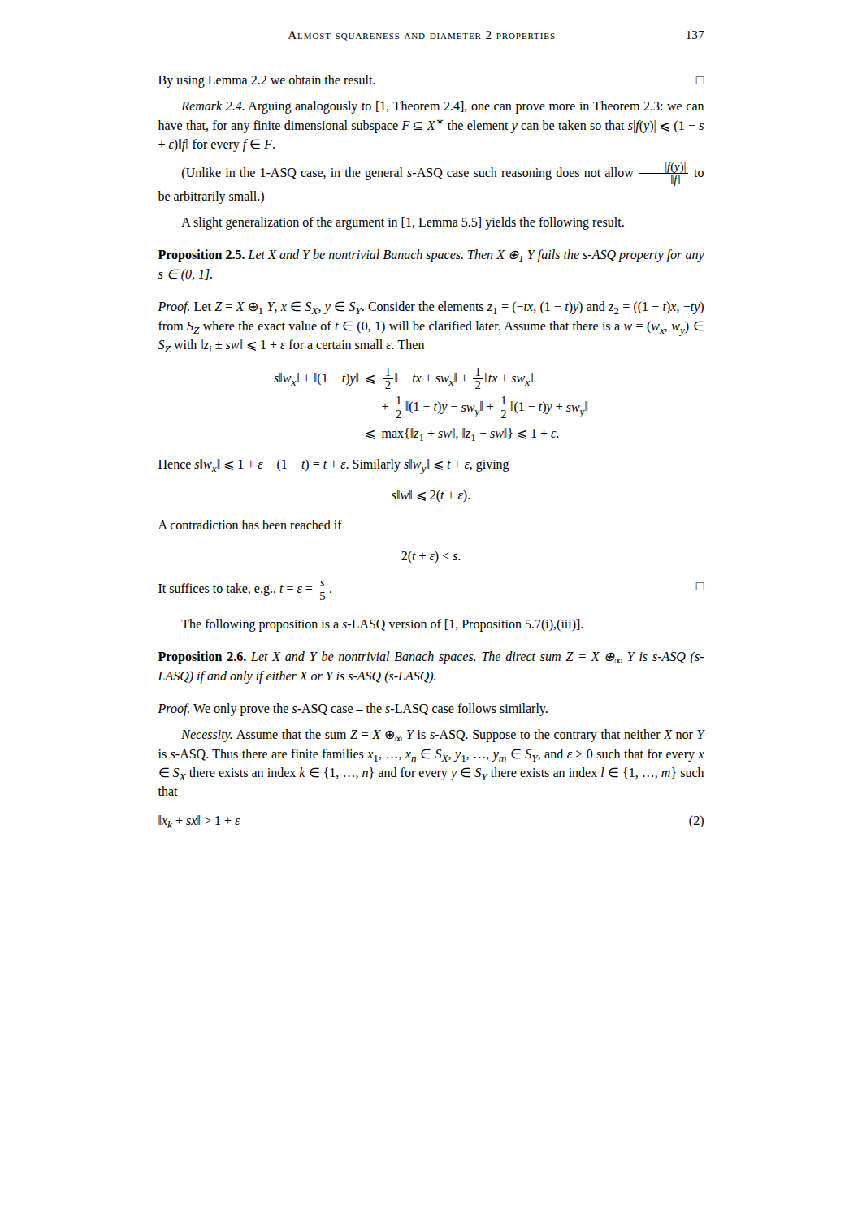Almost squareness and diameter 2 properties 137
By using Lemma 2.2 we obtain the result. □
Remark 2.4. Arguing analogously to [1, Theorem 2.4], one can prove more in Theorem 2.3: we can have that, for any finite dimensional subspace F ⊆ X∗ the element y can be taken so that s|f(y)| ⩽ (1 − s + ε)‖f‖ for every f ∈ F.
(Unlike in the 1-ASQ case, in the general s-ASQ case such reasoning does not allow |f(y)|‖f‖ to be arbitrarily small.)
A slight generalization of the argument in [1, Lemma 5.5] yields the following result.
Proposition 2.5. Let X and Y be nontrivial Banach spaces. Then X ⊕1 Y fails the s-ASQ property for any s ∈ (0, 1].
Proof. Let Z = X ⊕1 Y, x ∈ SX, y ∈ SY. Consider the elements z1 = (−tx, (1 − t)y) and z2 = ((1 − t)x, −ty) from SZ where the exact value of t ∈ (0, 1) will be clarified later. Assume that there is a w = (wx, wy) ∈ SZ with ‖zi ± sw‖ ⩽ 1 + ε for a certain small ε. Then
| s ‖ w x ‖ + ‖(1 − t ) y ‖ | ⩽ | 1 2 ‖ − tx + sw x ‖ + 1 2 ‖ tx + sw x ‖ |
| | | + 1 2 ‖(1 − t ) y − sw y ‖ + 1 2 ‖(1 − t ) y + sw y ‖ |
| | ⩽ | max{‖ z 1 + sw ‖, ‖ z 1 − sw ‖} ⩽ 1 + ε . |
Hence s‖wx‖ ⩽ 1 + ε − (1 − t) = t + ε. Similarly s‖wy‖ ⩽ t + ε, giving
s‖w‖ ⩽ 2(t + ε).
A contradiction has been reached if
2(t + ε) < s.
It suffices to take, e.g., t = ε = s 5. □
The following proposition is a s-LASQ version of [1, Proposition 5.7(i),(iii)].
Proposition 2.6. Let X and Y be nontrivial Banach spaces. The direct sum Z = X ⊕∞ Y is s-ASQ (s-LASQ) if and only if either X or Y is s-ASQ (s-LASQ).
Proof. We only prove the s-ASQ case – the s-LASQ case follows similarly.
Necessity. Assume that the sum Z = X ⊕∞ Y is s-ASQ. Suppose to the contrary that neither X nor Y is s-ASQ. Thus there are finite families x1, …, xn ∈ SX, y1, …, ym ∈ SY, and ε > 0 such that for every x ∈ SX there exists an index k ∈ {1, …, n} and for every y ∈ SY there exists an index l ∈ {1, …, m} such that
‖xk + sx‖ > 1 + ε (2)